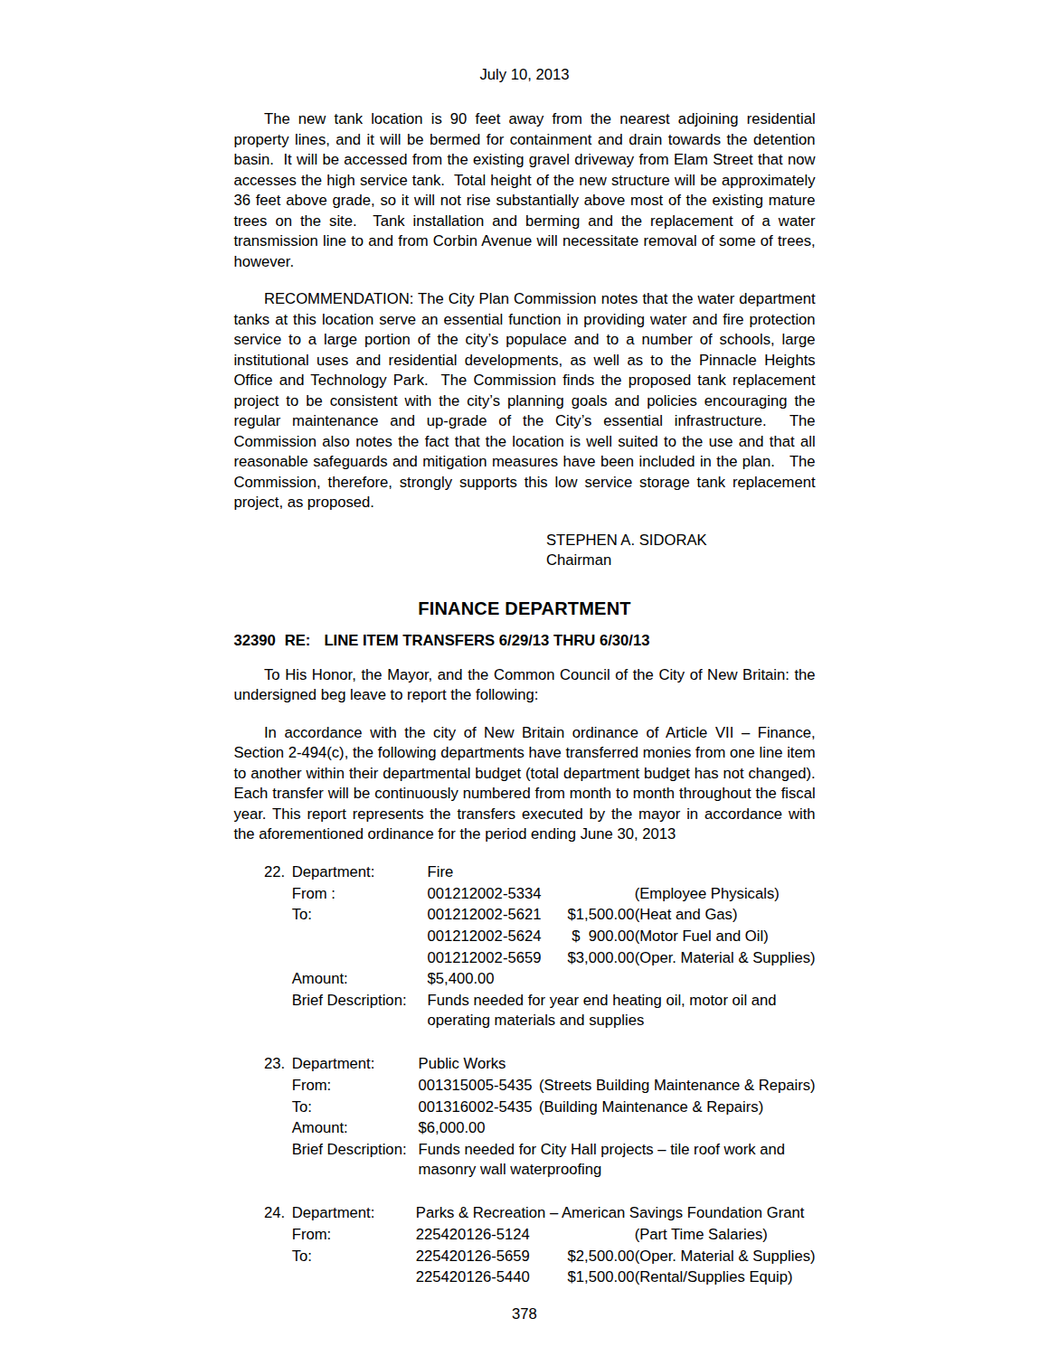July 10, 2013
The new tank location is 90 feet away from the nearest adjoining residential property lines, and it will be bermed for containment and drain towards the detention basin. It will be accessed from the existing gravel driveway from Elam Street that now accesses the high service tank. Total height of the new structure will be approximately 36 feet above grade, so it will not rise substantially above most of the existing mature trees on the site. Tank installation and berming and the replacement of a water transmission line to and from Corbin Avenue will necessitate removal of some of trees, however.
RECOMMENDATION: The City Plan Commission notes that the water department tanks at this location serve an essential function in providing water and fire protection service to a large portion of the city’s populace and to a number of schools, large institutional uses and residential developments, as well as to the Pinnacle Heights Office and Technology Park. The Commission finds the proposed tank replacement project to be consistent with the city’s planning goals and policies encouraging the regular maintenance and up-grade of the City’s essential infrastructure. The Commission also notes the fact that the location is well suited to the use and that all reasonable safeguards and mitigation measures have been included in the plan. The Commission, therefore, strongly supports this low service storage tank replacement project, as proposed.
STEPHEN A. SIDORAK Chairman
FINANCE DEPARTMENT
32390 RE: LINE ITEM TRANSFERS 6/29/13 THRU 6/30/13
To His Honor, the Mayor, and the Common Council of the City of New Britain: the undersigned beg leave to report the following:
In accordance with the city of New Britain ordinance of Article VII – Finance, Section 2-494(c), the following departments have transferred monies from one line item to another within their departmental budget (total department budget has not changed). Each transfer will be continuously numbered from month to month throughout the fiscal year. This report represents the transfers executed by the mayor in accordance with the aforementioned ordinance for the period ending June 30, 2013
| 22. Department: | Fire | | |
| From : | 001212002-5334 | | (Employee Physicals) |
| To: | 001212002-5621 | $1,500.00 | (Heat and Gas) |
| | 001212002-5624 | $ 900.00 | (Motor Fuel and Oil) |
| | 001212002-5659 | $3,000.00 | (Oper. Material & Supplies) |
| Amount: | $5,400.00 |
| Brief Description: | Funds needed for year end heating oil, motor oil and operating materials and supplies |
| 23. Department: | Public Works | | |
| From: | 001315005-5435 | (Streets Building Maintenance & Repairs) |
| To: | 001316002-5435 | (Building Maintenance & Repairs) |
| Amount: | $6,000.00 |
| Brief Description: | Funds needed for City Hall projects – tile roof work and masonry wall waterproofing |
| 24. Department: | Parks & Recreation – American Savings Foundation Grant |
| From: | 225420126-5124 | | (Part Time Salaries) |
| To: | 225420126-5659 | $2,500.00 | (Oper. Material & Supplies) |
| | 225420126-5440 | $1,500.00 | (Rental/Supplies Equip) |
378